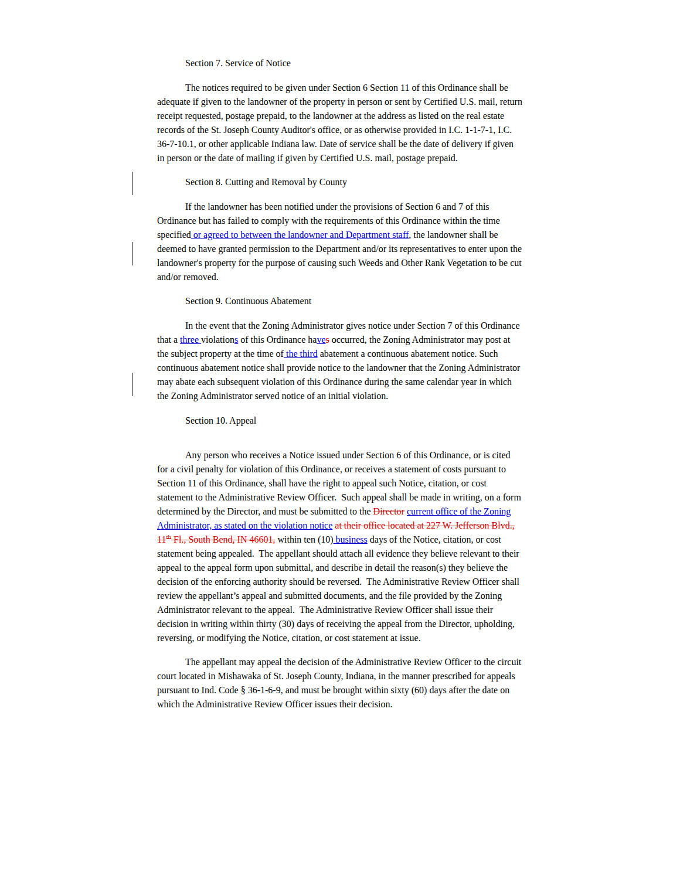Section 7. Service of Notice
The notices required to be given under Section 6 Section 11 of this Ordinance shall be adequate if given to the landowner of the property in person or sent by Certified U.S. mail, return receipt requested, postage prepaid, to the landowner at the address as listed on the real estate records of the St. Joseph County Auditor's office, or as otherwise provided in I.C. 1-1-7-1, I.C. 36-7-10.1, or other applicable Indiana law. Date of service shall be the date of delivery if given in person or the date of mailing if given by Certified U.S. mail, postage prepaid.
Section 8. Cutting and Removal by County
If the landowner has been notified under the provisions of Section 6 and 7 of this Ordinance but has failed to comply with the requirements of this Ordinance within the time specified or agreed to between the landowner and Department staff, the landowner shall be deemed to have granted permission to the Department and/or its representatives to enter upon the landowner's property for the purpose of causing such Weeds and Other Rank Vegetation to be cut and/or removed.
Section 9. Continuous Abatement
In the event that the Zoning Administrator gives notice under Section 7 of this Ordinance that a three violations of this Ordinance have s occurred, the Zoning Administrator may post at the subject property at the time of the third abatement a continuous abatement notice. Such continuous abatement notice shall provide notice to the landowner that the Zoning Administrator may abate each subsequent violation of this Ordinance during the same calendar year in which the Zoning Administrator served notice of an initial violation.
Section 10. Appeal
Any person who receives a Notice issued under Section 6 of this Ordinance, or is cited for a civil penalty for violation of this Ordinance, or receives a statement of costs pursuant to Section 11 of this Ordinance, shall have the right to appeal such Notice, citation, or cost statement to the Administrative Review Officer. Such appeal shall be made in writing, on a form determined by the Director, and must be submitted to the Director current office of the Zoning Administrator, as stated on the violation notice at their office located at 227 W. Jefferson Blvd., 11th Fl., South Bend, IN 46601, within ten (10) business days of the Notice, citation, or cost statement being appealed. The appellant should attach all evidence they believe relevant to their appeal to the appeal form upon submittal, and describe in detail the reason(s) they believe the decision of the enforcing authority should be reversed. The Administrative Review Officer shall review the appellant’s appeal and submitted documents, and the file provided by the Zoning Administrator relevant to the appeal. The Administrative Review Officer shall issue their decision in writing within thirty (30) days of receiving the appeal from the Director, upholding, reversing, or modifying the Notice, citation, or cost statement at issue.
The appellant may appeal the decision of the Administrative Review Officer to the circuit court located in Mishawaka of St. Joseph County, Indiana, in the manner prescribed for appeals pursuant to Ind. Code § 36-1-6-9, and must be brought within sixty (60) days after the date on which the Administrative Review Officer issues their decision.